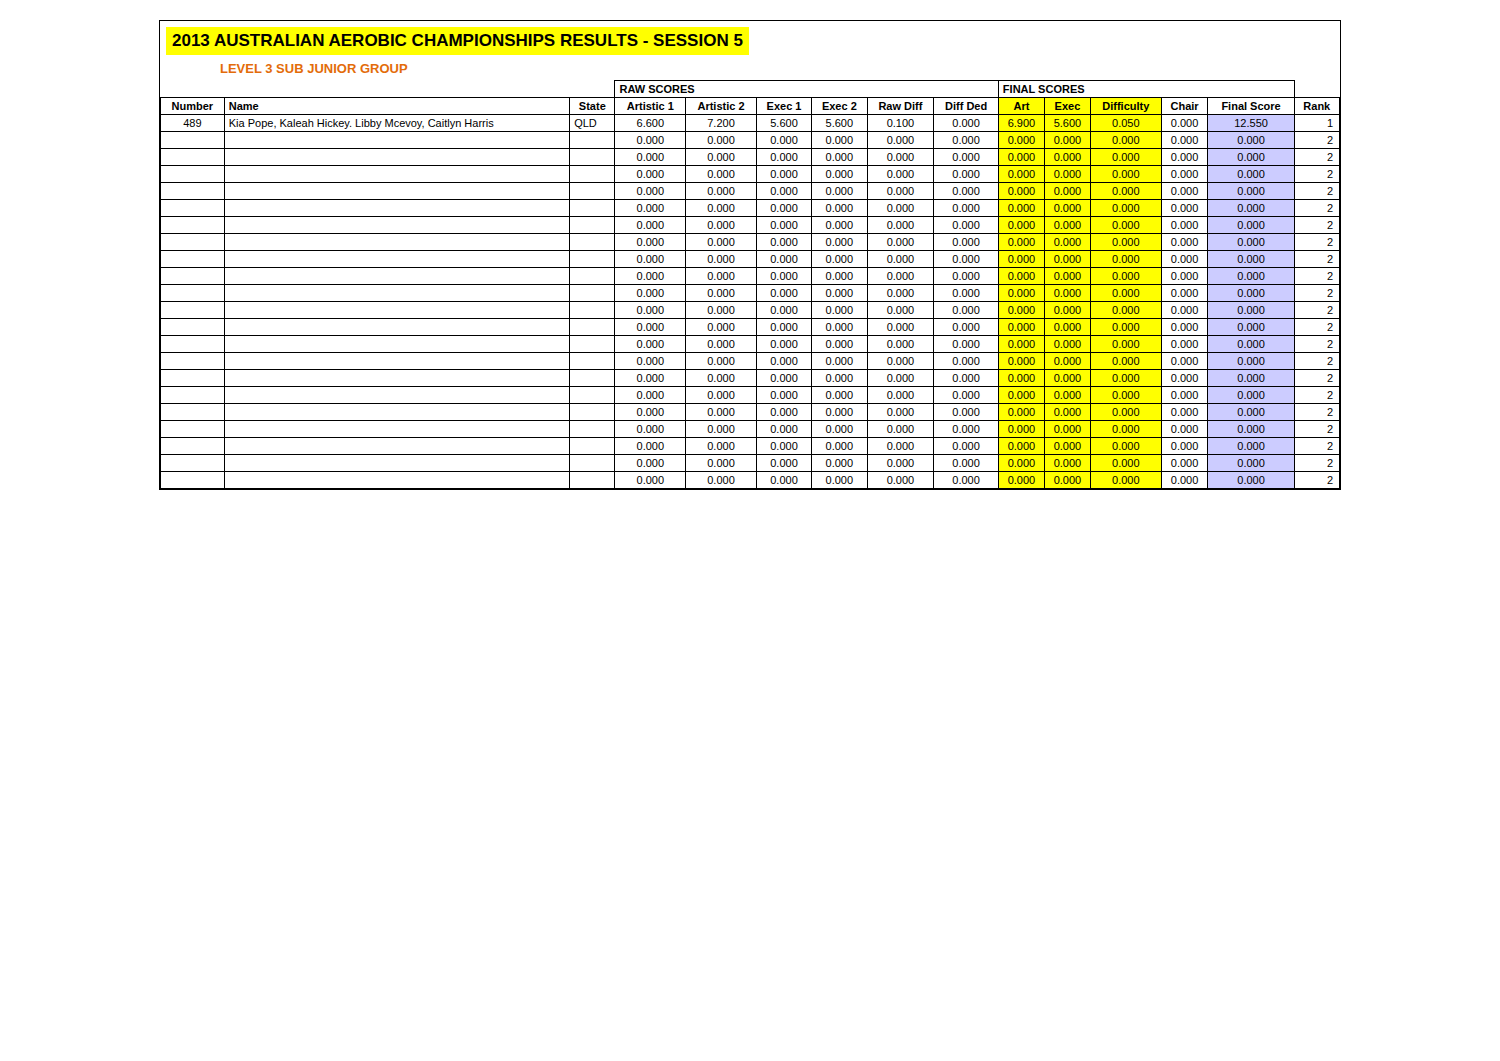2013 AUSTRALIAN AEROBIC CHAMPIONSHIPS RESULTS - SESSION 5
LEVEL 3 SUB JUNIOR GROUP
| | RAW SCORES | FINAL SCORES | |
| --- | --- | --- | --- |
| Number | Name | State | Artistic 1 | Artistic 2 | Exec 1 | Exec 2 | Raw Diff | Diff Ded | Art | Exec | Difficulty | Chair | Final Score | Rank |
| 489 | Kia Pope, Kaleah Hickey. Libby Mcevoy, Caitlyn Harris | QLD | 6.600 | 7.200 | 5.600 | 5.600 | 0.100 | 0.000 | 6.900 | 5.600 | 0.050 | 0.000 | 12.550 | 1 |
| | | | 0.000 | 0.000 | 0.000 | 0.000 | 0.000 | 0.000 | 0.000 | 0.000 | 0.000 | 0.000 | 0.000 | 2 |
| | | | 0.000 | 0.000 | 0.000 | 0.000 | 0.000 | 0.000 | 0.000 | 0.000 | 0.000 | 0.000 | 0.000 | 2 |
| | | | 0.000 | 0.000 | 0.000 | 0.000 | 0.000 | 0.000 | 0.000 | 0.000 | 0.000 | 0.000 | 0.000 | 2 |
| | | | 0.000 | 0.000 | 0.000 | 0.000 | 0.000 | 0.000 | 0.000 | 0.000 | 0.000 | 0.000 | 0.000 | 2 |
| | | | 0.000 | 0.000 | 0.000 | 0.000 | 0.000 | 0.000 | 0.000 | 0.000 | 0.000 | 0.000 | 0.000 | 2 |
| | | | 0.000 | 0.000 | 0.000 | 0.000 | 0.000 | 0.000 | 0.000 | 0.000 | 0.000 | 0.000 | 0.000 | 2 |
| | | | 0.000 | 0.000 | 0.000 | 0.000 | 0.000 | 0.000 | 0.000 | 0.000 | 0.000 | 0.000 | 0.000 | 2 |
| | | | 0.000 | 0.000 | 0.000 | 0.000 | 0.000 | 0.000 | 0.000 | 0.000 | 0.000 | 0.000 | 0.000 | 2 |
| | | | 0.000 | 0.000 | 0.000 | 0.000 | 0.000 | 0.000 | 0.000 | 0.000 | 0.000 | 0.000 | 0.000 | 2 |
| | | | 0.000 | 0.000 | 0.000 | 0.000 | 0.000 | 0.000 | 0.000 | 0.000 | 0.000 | 0.000 | 0.000 | 2 |
| | | | 0.000 | 0.000 | 0.000 | 0.000 | 0.000 | 0.000 | 0.000 | 0.000 | 0.000 | 0.000 | 0.000 | 2 |
| | | | 0.000 | 0.000 | 0.000 | 0.000 | 0.000 | 0.000 | 0.000 | 0.000 | 0.000 | 0.000 | 0.000 | 2 |
| | | | 0.000 | 0.000 | 0.000 | 0.000 | 0.000 | 0.000 | 0.000 | 0.000 | 0.000 | 0.000 | 0.000 | 2 |
| | | | 0.000 | 0.000 | 0.000 | 0.000 | 0.000 | 0.000 | 0.000 | 0.000 | 0.000 | 0.000 | 0.000 | 2 |
| | | | 0.000 | 0.000 | 0.000 | 0.000 | 0.000 | 0.000 | 0.000 | 0.000 | 0.000 | 0.000 | 0.000 | 2 |
| | | | 0.000 | 0.000 | 0.000 | 0.000 | 0.000 | 0.000 | 0.000 | 0.000 | 0.000 | 0.000 | 0.000 | 2 |
| | | | 0.000 | 0.000 | 0.000 | 0.000 | 0.000 | 0.000 | 0.000 | 0.000 | 0.000 | 0.000 | 0.000 | 2 |
| | | | 0.000 | 0.000 | 0.000 | 0.000 | 0.000 | 0.000 | 0.000 | 0.000 | 0.000 | 0.000 | 0.000 | 2 |
| | | | 0.000 | 0.000 | 0.000 | 0.000 | 0.000 | 0.000 | 0.000 | 0.000 | 0.000 | 0.000 | 0.000 | 2 |
| | | | 0.000 | 0.000 | 0.000 | 0.000 | 0.000 | 0.000 | 0.000 | 0.000 | 0.000 | 0.000 | 0.000 | 2 |
| | | | 0.000 | 0.000 | 0.000 | 0.000 | 0.000 | 0.000 | 0.000 | 0.000 | 0.000 | 0.000 | 0.000 | 2 |